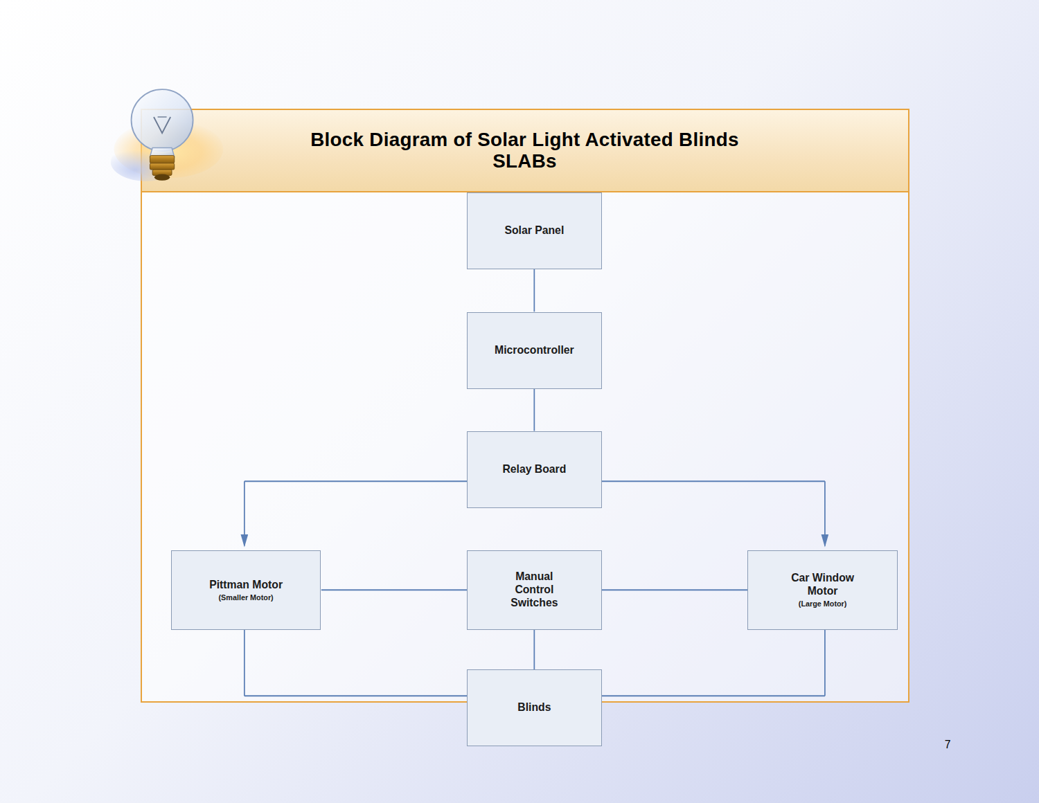Block Diagram of Solar Light Activated Blinds
SLABs
Solar Panel
Microcontroller
Relay Board
Pittman Motor (Smaller Motor)
Manual
Control
Switches
Car Window
Motor (Large Motor)
Blinds
7